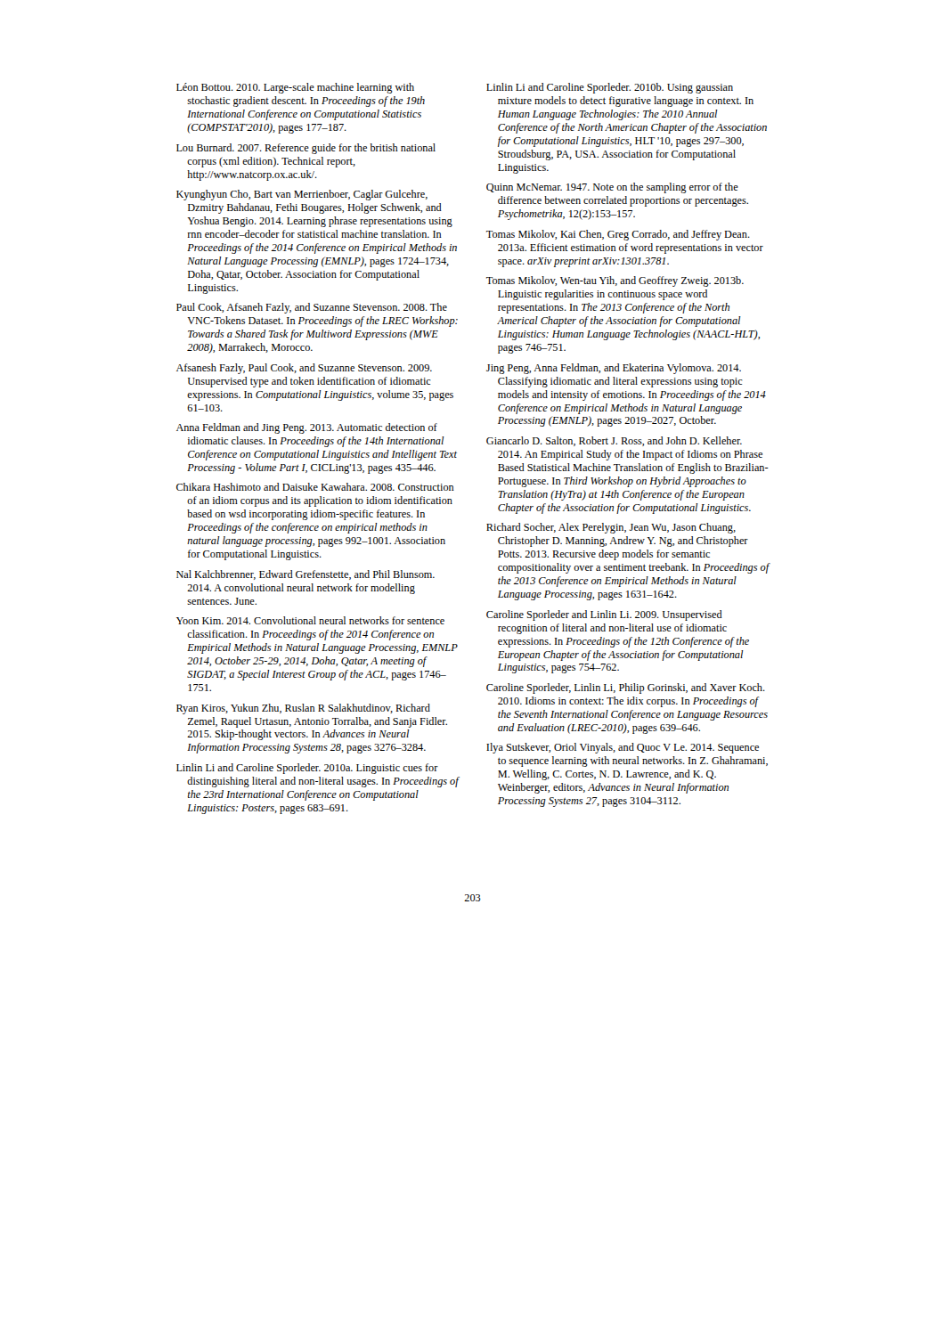Léon Bottou. 2010. Large-scale machine learning with stochastic gradient descent. In Proceedings of the 19th International Conference on Computational Statistics (COMPSTAT'2010), pages 177–187.
Lou Burnard. 2007. Reference guide for the british national corpus (xml edition). Technical report, http://www.natcorp.ox.ac.uk/.
Kyunghyun Cho, Bart van Merrienboer, Caglar Gulcehre, Dzmitry Bahdanau, Fethi Bougares, Holger Schwenk, and Yoshua Bengio. 2014. Learning phrase representations using rnn encoder–decoder for statistical machine translation. In Proceedings of the 2014 Conference on Empirical Methods in Natural Language Processing (EMNLP), pages 1724–1734, Doha, Qatar, October. Association for Computational Linguistics.
Paul Cook, Afsaneh Fazly, and Suzanne Stevenson. 2008. The VNC-Tokens Dataset. In Proceedings of the LREC Workshop: Towards a Shared Task for Multiword Expressions (MWE 2008), Marrakech, Morocco.
Afsanesh Fazly, Paul Cook, and Suzanne Stevenson. 2009. Unsupervised type and token identification of idiomatic expressions. In Computational Linguistics, volume 35, pages 61–103.
Anna Feldman and Jing Peng. 2013. Automatic detection of idiomatic clauses. In Proceedings of the 14th International Conference on Computational Linguistics and Intelligent Text Processing - Volume Part I, CICLing'13, pages 435–446.
Chikara Hashimoto and Daisuke Kawahara. 2008. Construction of an idiom corpus and its application to idiom identification based on wsd incorporating idiom-specific features. In Proceedings of the conference on empirical methods in natural language processing, pages 992–1001. Association for Computational Linguistics.
Nal Kalchbrenner, Edward Grefenstette, and Phil Blunsom. 2014. A convolutional neural network for modelling sentences. June.
Yoon Kim. 2014. Convolutional neural networks for sentence classification. In Proceedings of the 2014 Conference on Empirical Methods in Natural Language Processing, EMNLP 2014, October 25-29, 2014, Doha, Qatar, A meeting of SIGDAT, a Special Interest Group of the ACL, pages 1746–1751.
Ryan Kiros, Yukun Zhu, Ruslan R Salakhutdinov, Richard Zemel, Raquel Urtasun, Antonio Torralba, and Sanja Fidler. 2015. Skip-thought vectors. In Advances in Neural Information Processing Systems 28, pages 3276–3284.
Linlin Li and Caroline Sporleder. 2010a. Linguistic cues for distinguishing literal and non-literal usages. In Proceedings of the 23rd International Conference on Computational Linguistics: Posters, pages 683–691.
Linlin Li and Caroline Sporleder. 2010b. Using gaussian mixture models to detect figurative language in context. In Human Language Technologies: The 2010 Annual Conference of the North American Chapter of the Association for Computational Linguistics, HLT '10, pages 297–300, Stroudsburg, PA, USA. Association for Computational Linguistics.
Quinn McNemar. 1947. Note on the sampling error of the difference between correlated proportions or percentages. Psychometrika, 12(2):153–157.
Tomas Mikolov, Kai Chen, Greg Corrado, and Jeffrey Dean. 2013a. Efficient estimation of word representations in vector space. arXiv preprint arXiv:1301.3781.
Tomas Mikolov, Wen-tau Yih, and Geoffrey Zweig. 2013b. Linguistic regularities in continuous space word representations. In The 2013 Conference of the North Americal Chapter of the Association for Computational Linguistics: Human Language Technologies (NAACL-HLT), pages 746–751.
Jing Peng, Anna Feldman, and Ekaterina Vylomova. 2014. Classifying idiomatic and literal expressions using topic models and intensity of emotions. In Proceedings of the 2014 Conference on Empirical Methods in Natural Language Processing (EMNLP), pages 2019–2027, October.
Giancarlo D. Salton, Robert J. Ross, and John D. Kelleher. 2014. An Empirical Study of the Impact of Idioms on Phrase Based Statistical Machine Translation of English to Brazilian-Portuguese. In Third Workshop on Hybrid Approaches to Translation (HyTra) at 14th Conference of the European Chapter of the Association for Computational Linguistics.
Richard Socher, Alex Perelygin, Jean Wu, Jason Chuang, Christopher D. Manning, Andrew Y. Ng, and Christopher Potts. 2013. Recursive deep models for semantic compositionality over a sentiment treebank. In Proceedings of the 2013 Conference on Empirical Methods in Natural Language Processing, pages 1631–1642.
Caroline Sporleder and Linlin Li. 2009. Unsupervised recognition of literal and non-literal use of idiomatic expressions. In Proceedings of the 12th Conference of the European Chapter of the Association for Computational Linguistics, pages 754–762.
Caroline Sporleder, Linlin Li, Philip Gorinski, and Xaver Koch. 2010. Idioms in context: The idix corpus. In Proceedings of the Seventh International Conference on Language Resources and Evaluation (LREC-2010), pages 639–646.
Ilya Sutskever, Oriol Vinyals, and Quoc V Le. 2014. Sequence to sequence learning with neural networks. In Z. Ghahramani, M. Welling, C. Cortes, N. D. Lawrence, and K. Q. Weinberger, editors, Advances in Neural Information Processing Systems 27, pages 3104–3112.
203